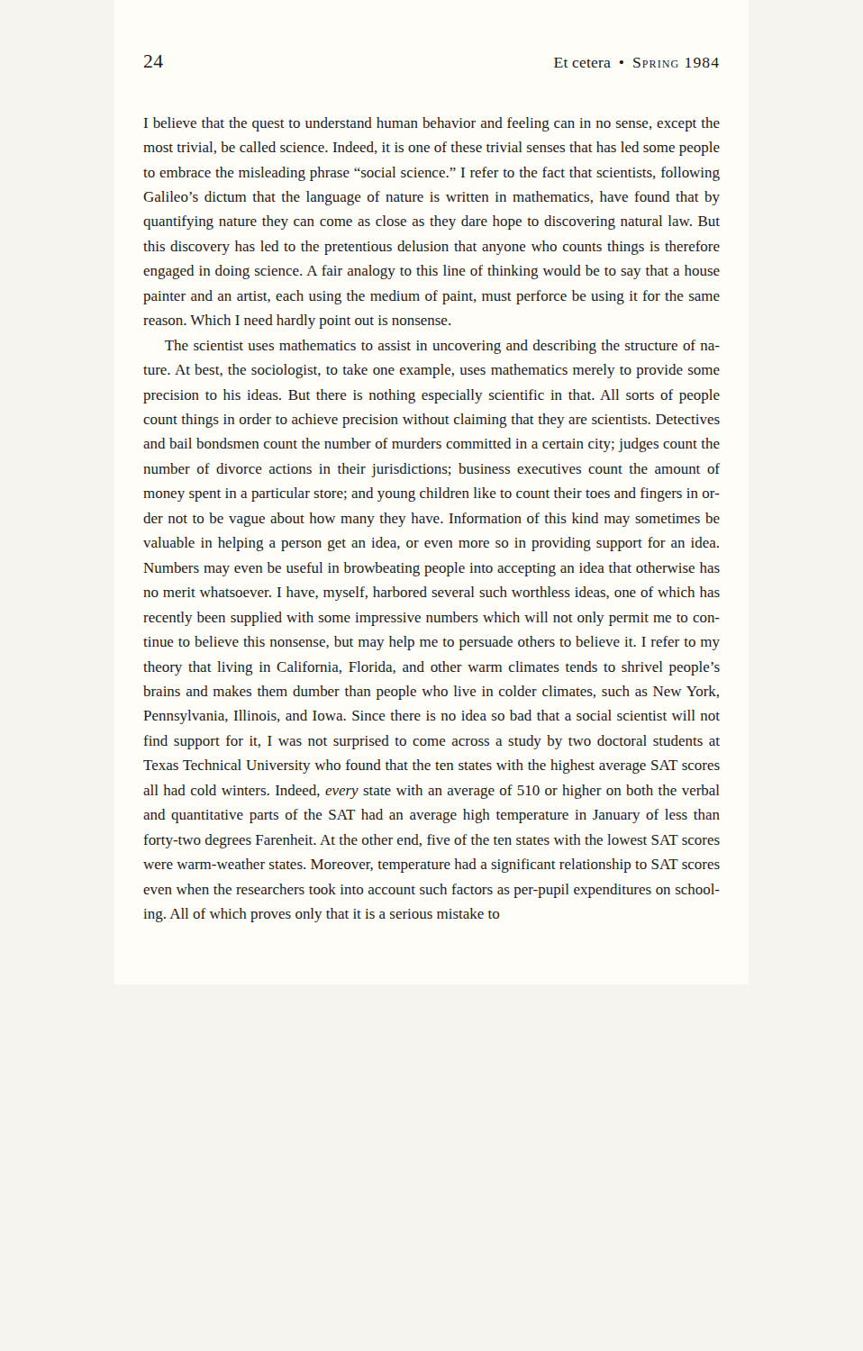24
Et cetera•Spring 1984
I believe that the quest to understand human behavior and feeling can in no sense, except the most trivial, be called science. Indeed, it is one of these trivial senses that has led some people to embrace the misleading phrase “social science.” I refer to the fact that scientists, following Galileo’s dictum that the language of nature is written in mathematics, have found that by quantifying nature they can come as close as they dare hope to discovering natural law. But this discovery has led to the pretentious delusion that anyone who counts things is therefore engaged in doing science. A fair analogy to this line of thinking would be to say that a house painter and an artist, each using the medium of paint, must perforce be using it for the same reason. Which I need hardly point out is nonsense.
The scientist uses mathematics to assist in uncovering and describing the structure of nature. At best, the sociologist, to take one example, uses mathematics merely to provide some precision to his ideas. But there is nothing especially scientific in that. All sorts of people count things in order to achieve precision without claiming that they are scientists. Detectives and bail bondsmen count the number of murders committed in a certain city; judges count the number of divorce actions in their jurisdictions; business executives count the amount of money spent in a particular store; and young children like to count their toes and fingers in order not to be vague about how many they have. Information of this kind may sometimes be valuable in helping a person get an idea, or even more so in providing support for an idea. Numbers may even be useful in browbeating people into accepting an idea that otherwise has no merit whatsoever. I have, myself, harbored several such worthless ideas, one of which has recently been supplied with some impressive numbers which will not only permit me to continue to believe this nonsense, but may help me to persuade others to believe it. I refer to my theory that living in California, Florida, and other warm climates tends to shrivel people’s brains and makes them dumber than people who live in colder climates, such as New York, Pennsylvania, Illinois, and Iowa. Since there is no idea so bad that a social scientist will not find support for it, I was not surprised to come across a study by two doctoral students at Texas Technical University who found that the ten states with the highest average SAT scores all had cold winters. Indeed, every state with an average of 510 or higher on both the verbal and quantitative parts of the SAT had an average high temperature in January of less than forty-two degrees Farenheit. At the other end, five of the ten states with the lowest SAT scores were warm-weather states. Moreover, temperature had a significant relationship to SAT scores even when the researchers took into account such factors as per-pupil expenditures on schooling. All of which proves only that it is a serious mistake to